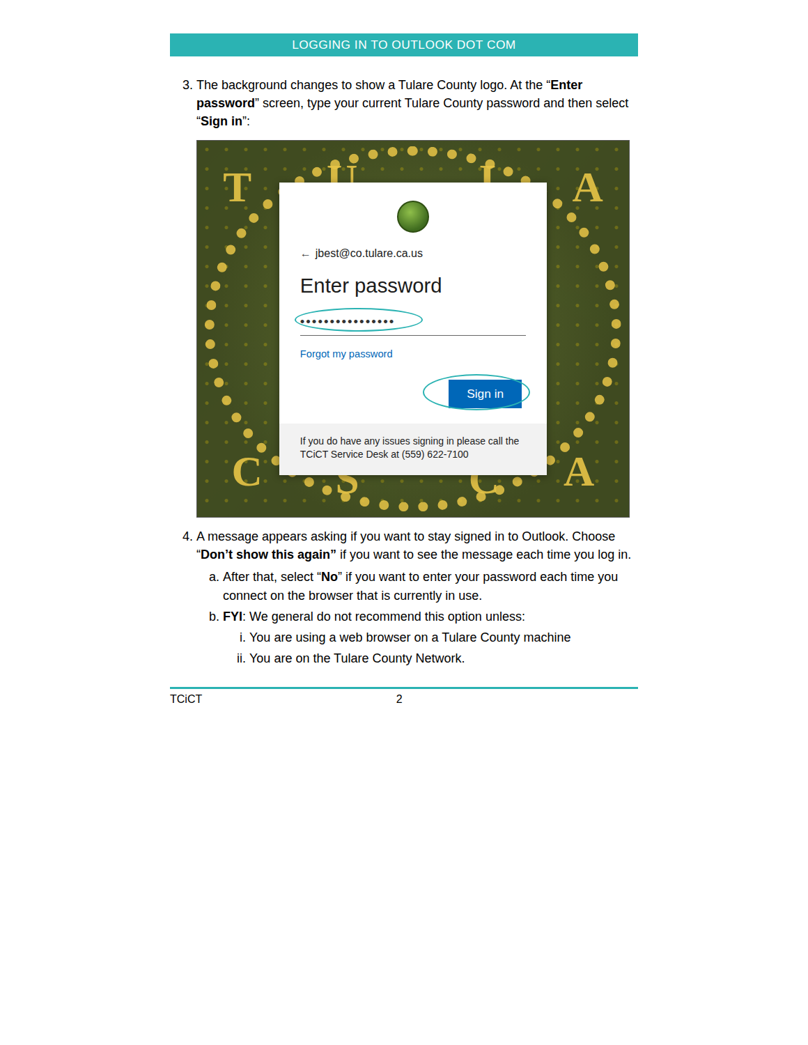Logging in to Outlook Dot Com
The background changes to show a Tulare County logo. At the “Enter password” screen, type your current Tulare County password and then select “Sign in”:
T U L A C S C A
←jbest@co.tulare.ca.us
Enter password
••••••••••••••••
Forgot my password
Sign in
If you do have any issues signing in please call the TCiCT Service Desk at (559) 622-7100
A message appears asking if you want to stay signed in to Outlook. Choose “Don’t show this again” if you want to see the message each time you log in.
After that, select “No” if you want to enter your password each time you connect on the browser that is currently in use.
FYI: We general do not recommend this option unless:
You are using a web browser on a Tulare County machine
You are on the Tulare County Network.
TCiCT
2